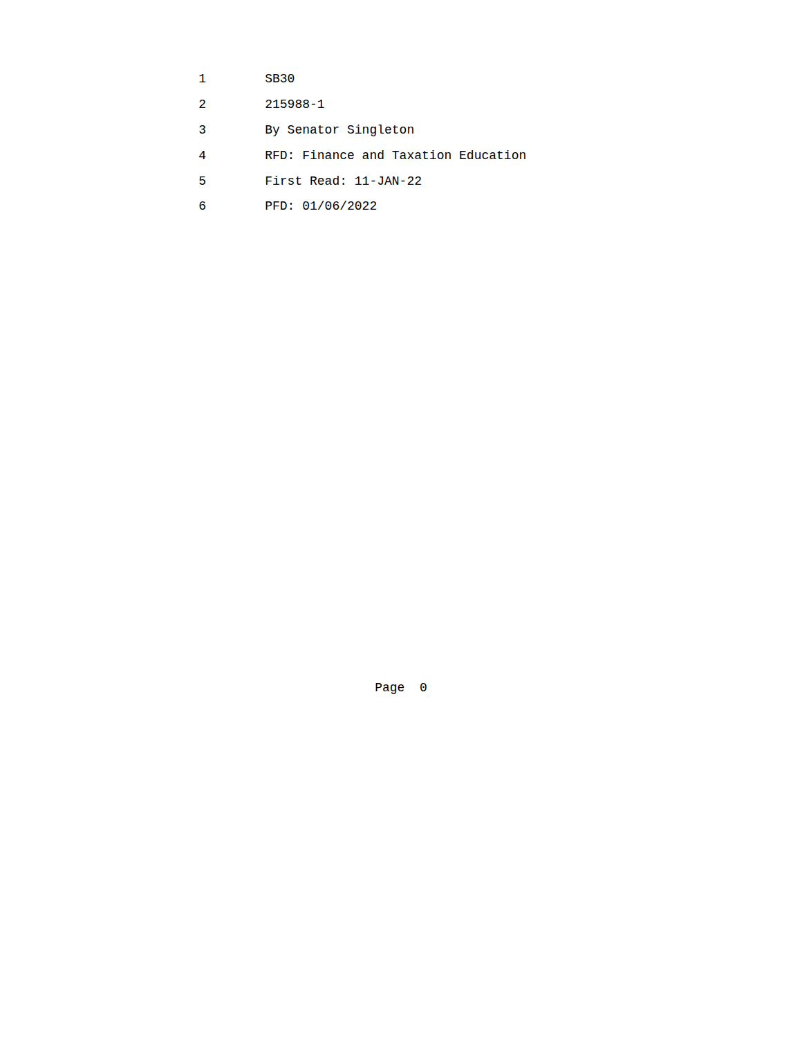SB30
215988-1
By Senator Singleton
RFD: Finance and Taxation Education
First Read: 11-JAN-22
PFD: 01/06/2022
Page 0